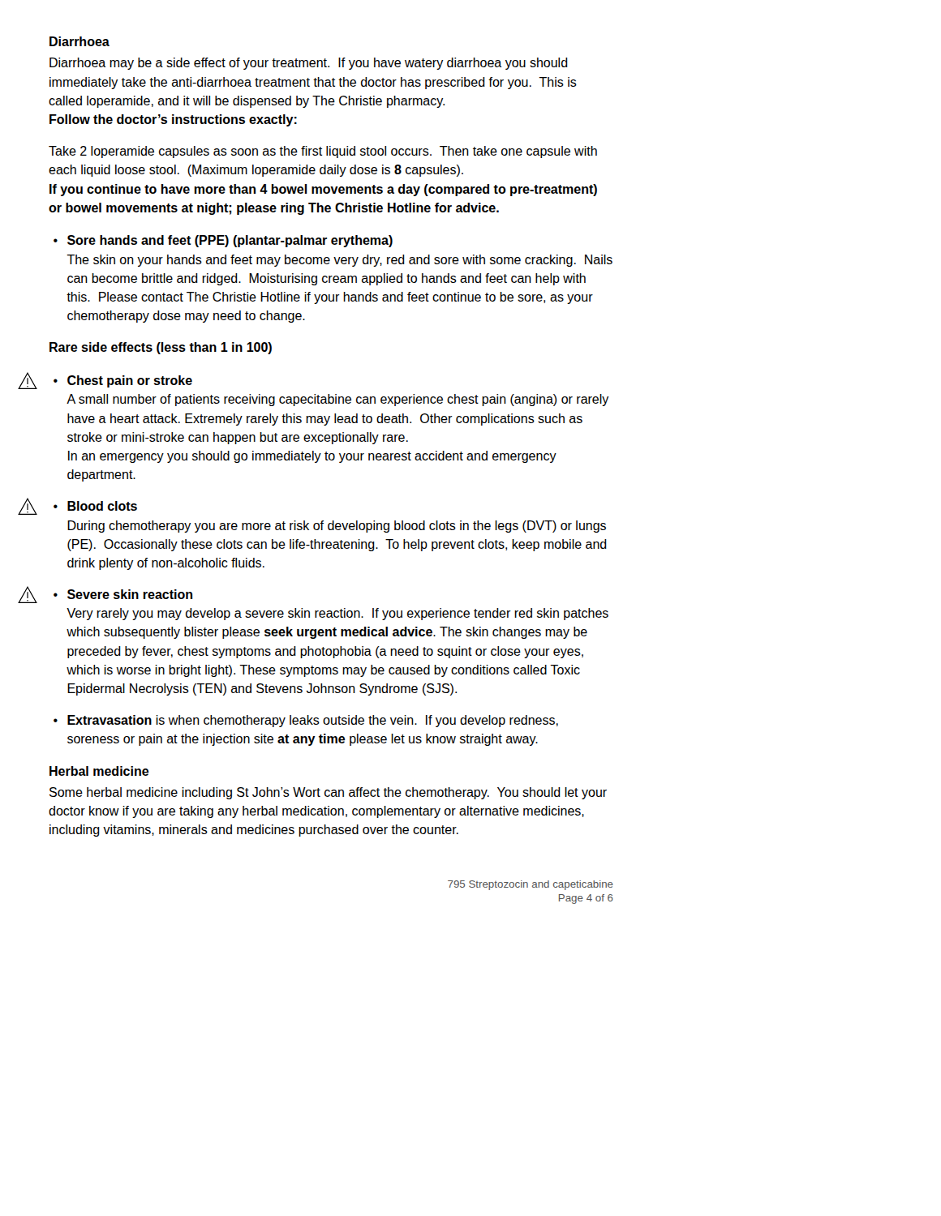Diarrhoea
Diarrhoea may be a side effect of your treatment. If you have watery diarrhoea you should immediately take the anti-diarrhoea treatment that the doctor has prescribed for you. This is called loperamide, and it will be dispensed by The Christie pharmacy.
Follow the doctor’s instructions exactly:
Take 2 loperamide capsules as soon as the first liquid stool occurs. Then take one capsule with each liquid loose stool. (Maximum loperamide daily dose is 8 capsules).
If you continue to have more than 4 bowel movements a day (compared to pre-treatment) or bowel movements at night; please ring The Christie Hotline for advice.
Sore hands and feet (PPE) (plantar-palmar erythema)
The skin on your hands and feet may become very dry, red and sore with some cracking. Nails can become brittle and ridged. Moisturising cream applied to hands and feet can help with this. Please contact The Christie Hotline if your hands and feet continue to be sore, as your chemotherapy dose may need to change.
Rare side effects (less than 1 in 100)
Chest pain or stroke
A small number of patients receiving capecitabine can experience chest pain (angina) or rarely have a heart attack. Extremely rarely this may lead to death. Other complications such as stroke or mini-stroke can happen but are exceptionally rare.
In an emergency you should go immediately to your nearest accident and emergency department.
Blood clots
During chemotherapy you are more at risk of developing blood clots in the legs (DVT) or lungs (PE). Occasionally these clots can be life-threatening. To help prevent clots, keep mobile and drink plenty of non-alcoholic fluids.
Severe skin reaction
Very rarely you may develop a severe skin reaction. If you experience tender red skin patches which subsequently blister please seek urgent medical advice. The skin changes may be preceded by fever, chest symptoms and photophobia (a need to squint or close your eyes, which is worse in bright light). These symptoms may be caused by conditions called Toxic Epidermal Necrolysis (TEN) and Stevens Johnson Syndrome (SJS).
Extravasation is when chemotherapy leaks outside the vein. If you develop redness, soreness or pain at the injection site at any time please let us know straight away.
Herbal medicine
Some herbal medicine including St John’s Wort can affect the chemotherapy. You should let your doctor know if you are taking any herbal medication, complementary or alternative medicines, including vitamins, minerals and medicines purchased over the counter.
795 Streptozocin and capeticabine
Page 4 of 6